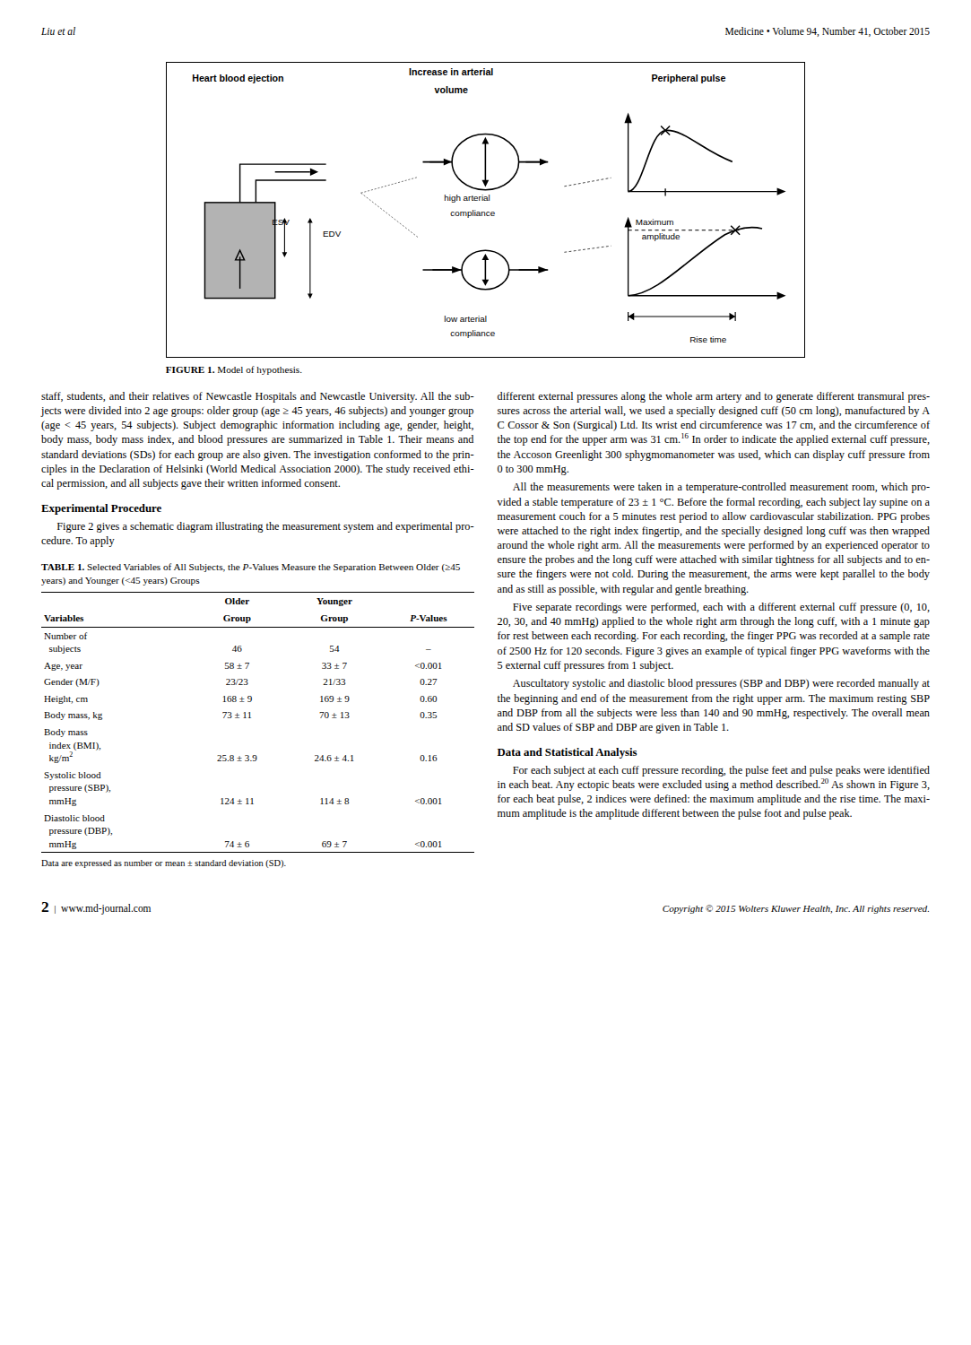Liu et al
Medicine • Volume 94, Number 41, October 2015
Heart blood ejection
Increase in arterial
volume
Peripheral pulse
ESV
EDV
high arterial
compliance
low arterial
compliance
Maximum
amplitude
Rise time
FIGURE 1. Model of hypothesis.
staff, students, and their relatives of Newcastle Hospitals and Newcastle University. All the subjects were divided into 2 age groups: older group (age ≥ 45 years, 46 subjects) and younger group (age < 45 years, 54 subjects). Subject demographic information including age, gender, height, body mass, body mass index, and blood pressures are summarized in Table 1. Their means and standard deviations (SDs) for each group are also given. The investigation conformed to the principles in the Declaration of Helsinki (World Medical Association 2000). The study received ethical permission, and all subjects gave their written informed consent.
Experimental Procedure
Figure 2 gives a schematic diagram illustrating the measurement system and experimental procedure. To apply
TABLE 1. Selected Variables of All Subjects, the P -Values Measure the Separation Between Older (≥45 years) and Younger (<45 years) Groups
| | Older | Younger | |
| --- | --- | --- | --- |
| Variables | Group | Group | P -Values |
| Number of subjects | 46 | 54 | – |
| Age, year | 58 ± 7 | 33 ± 7 | <0.001 |
| Gender (M/F) | 23/23 | 21/33 | 0.27 |
| Height, cm | 168 ± 9 | 169 ± 9 | 0.60 |
| Body mass, kg | 73 ± 11 | 70 ± 13 | 0.35 |
| Body mass index (BMI), kg/m 2 | 25.8 ± 3.9 | 24.6 ± 4.1 | 0.16 |
| Systolic blood pressure (SBP), mmHg | 124 ± 11 | 114 ± 8 | <0.001 |
| Diastolic blood pressure (DBP), mmHg | 74 ± 6 | 69 ± 7 | <0.001 |
Data are expressed as number or mean ± standard deviation (SD).
different external pressures along the whole arm artery and to generate different transmural pressures across the arterial wall, we used a specially designed cuff (50 cm long), manufactured by A C Cossor & Son (Surgical) Ltd. Its wrist end circumference was 17 cm, and the circumference of the top end for the upper arm was 31 cm.16 In order to indicate the applied external cuff pressure, the Accoson Greenlight 300 sphygmomanometer was used, which can display cuff pressure from 0 to 300 mmHg.
All the measurements were taken in a temperature-controlled measurement room, which provided a stable temperature of 23 ± 1 °C. Before the formal recording, each subject lay supine on a measurement couch for a 5 minutes rest period to allow cardiovascular stabilization. PPG probes were attached to the right index fingertip, and the specially designed long cuff was then wrapped around the whole right arm. All the measurements were performed by an experienced operator to ensure the probes and the long cuff were attached with similar tightness for all subjects and to ensure the fingers were not cold. During the measurement, the arms were kept parallel to the body and as still as possible, with regular and gentle breathing.
Five separate recordings were performed, each with a different external cuff pressure (0, 10, 20, 30, and 40 mmHg) applied to the whole right arm through the long cuff, with a 1 minute gap for rest between each recording. For each recording, the finger PPG was recorded at a sample rate of 2500 Hz for 120 seconds. Figure 3 gives an example of typical finger PPG waveforms with the 5 external cuff pressures from 1 subject.
Auscultatory systolic and diastolic blood pressures (SBP and DBP) were recorded manually at the beginning and end of the measurement from the right upper arm. The maximum resting SBP and DBP from all the subjects were less than 140 and 90 mmHg, respectively. The overall mean and SD values of SBP and DBP are given in Table 1.
Data and Statistical Analysis
For each subject at each cuff pressure recording, the pulse feet and pulse peaks were identified in each beat. Any ectopic beats were excluded using a method described.20 As shown in Figure 3, for each beat pulse, 2 indices were defined: the maximum amplitude and the rise time. The maximum amplitude is the amplitude different between the pulse foot and pulse peak.
2 | www.md-journal.com
Copyright © 2015 Wolters Kluwer Health, Inc. All rights reserved.